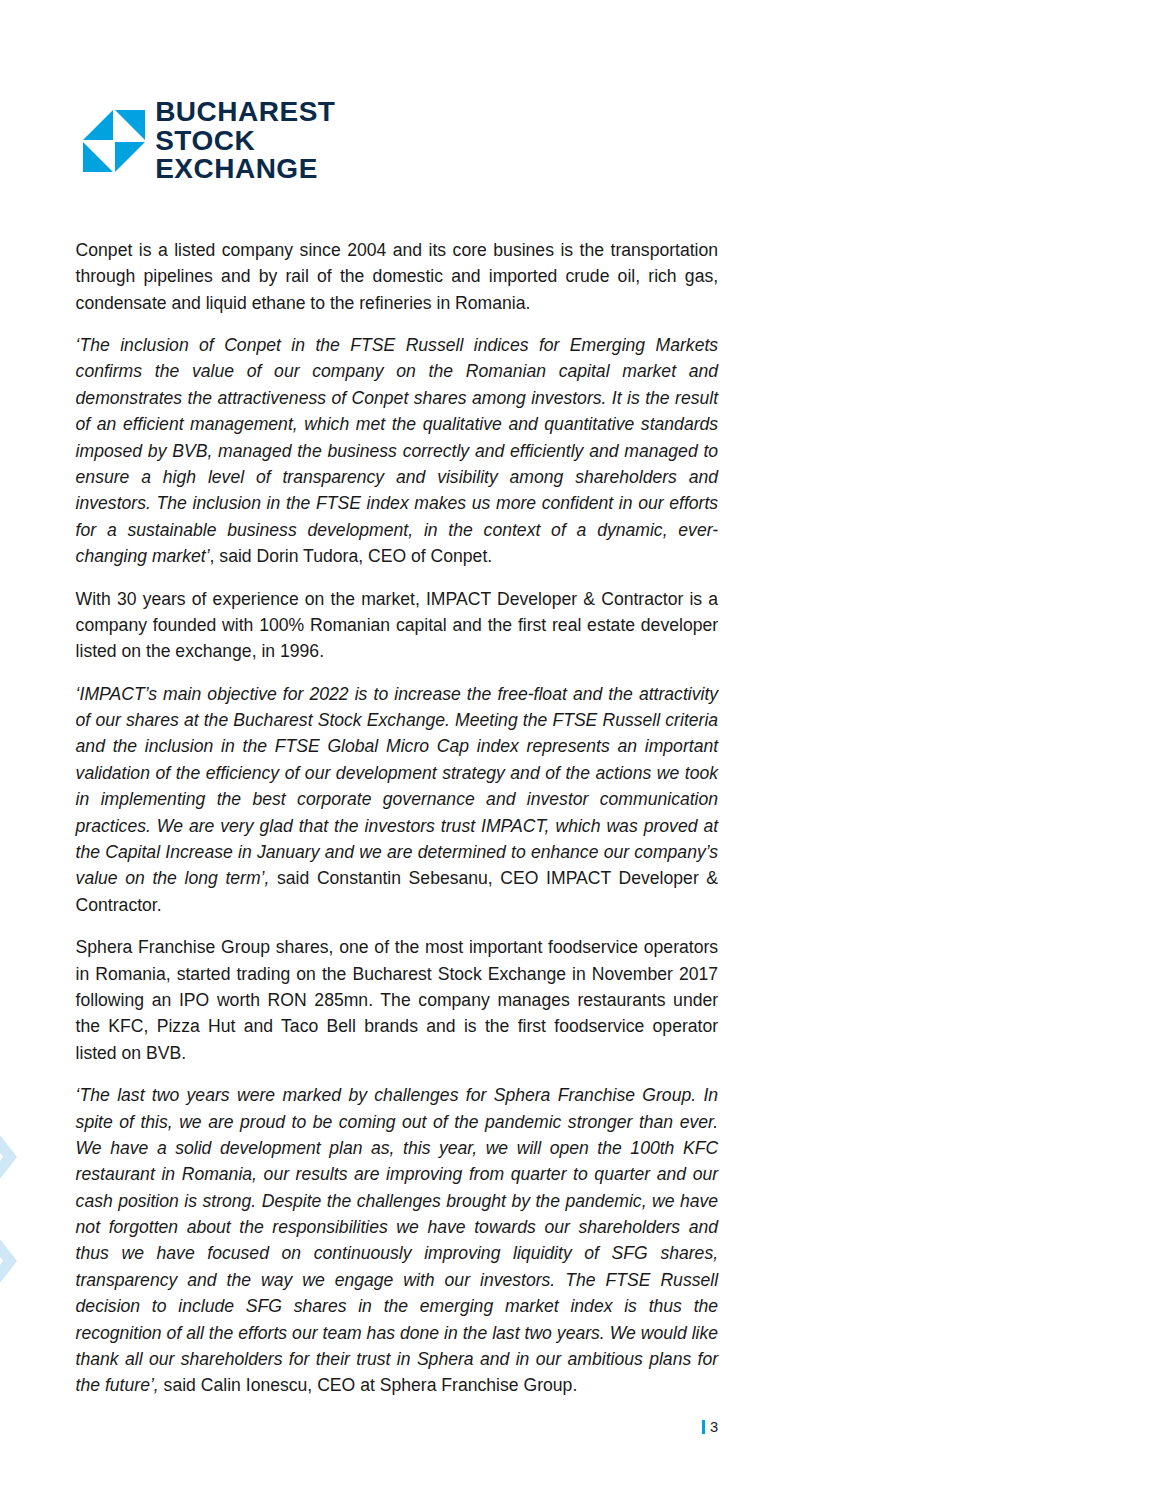Bucharest
Stock
Exchange
Conpet is a listed company since 2004 and its core busines is the transportation through pipelines and by rail of the domestic and imported crude oil, rich gas, condensate and liquid ethane to the refineries in Romania.
‘The inclusion of Conpet in the FTSE Russell indices for Emerging Markets confirms the value of our company on the Romanian capital market and demonstrates the attractiveness of Conpet shares among investors. It is the result of an efficient management, which met the qualitative and quantitative standards imposed by BVB, managed the business correctly and efficiently and managed to ensure a high level of transparency and visibility among shareholders and investors. The inclusion in the FTSE index makes us more confident in our efforts for a sustainable business development, in the context of a dynamic, ever-changing market’, said Dorin Tudora, CEO of Conpet.
With 30 years of experience on the market, IMPACT Developer & Contractor is a company founded with 100% Romanian capital and the first real estate developer listed on the exchange, in 1996.
‘IMPACT’s main objective for 2022 is to increase the free-float and the attractivity of our shares at the Bucharest Stock Exchange. Meeting the FTSE Russell criteria and the inclusion in the FTSE Global Micro Cap index represents an important validation of the efficiency of our development strategy and of the actions we took in implementing the best corporate governance and investor communication practices. We are very glad that the investors trust IMPACT, which was proved at the Capital Increase in January and we are determined to enhance our company’s value on the long term’, said Constantin Sebesanu, CEO IMPACT Developer & Contractor.
Sphera Franchise Group shares, one of the most important foodservice operators in Romania, started trading on the Bucharest Stock Exchange in November 2017 following an IPO worth RON 285mn. The company manages restaurants under the KFC, Pizza Hut and Taco Bell brands and is the first foodservice operator listed on BVB.
‘The last two years were marked by challenges for Sphera Franchise Group. In spite of this, we are proud to be coming out of the pandemic stronger than ever. We have a solid development plan as, this year, we will open the 100th KFC restaurant in Romania, our results are improving from quarter to quarter and our cash position is strong. Despite the challenges brought by the pandemic, we have not forgotten about the responsibilities we have towards our shareholders and thus we have focused on continuously improving liquidity of SFG shares, transparency and the way we engage with our investors. The FTSE Russell decision to include SFG shares in the emerging market index is thus the recognition of all the efforts our team has done in the last two years. We would like thank all our shareholders for their trust in Sphera and in our ambitious plans for the future’, said Calin Ionescu, CEO at Sphera Franchise Group.
3